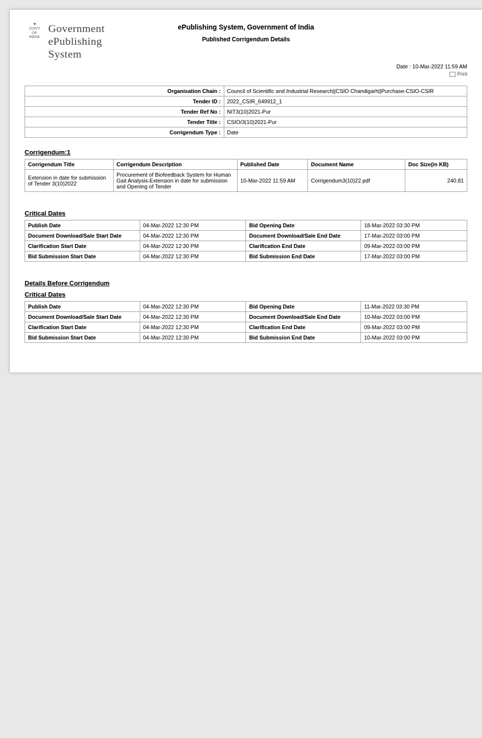★
GOVT
OF
INDIA
ePublishing System, Government of India
Published Corrigendum Details
Government
ePublishing
System
Date : 10-Mar-2022 11:59 AM
Print
| Organisation Chain : | Council of Scientific and Industrial Research//CSIO Chandigarh//Purchase-CSIO-CSIR |
| Tender ID : | 2022_CSIR_649912_1 |
| Tender Ref No : | NIT3(10)2021-Pur |
| Tender Title : | CSIO/3(10)2021-Pur |
| Corrigendum Type : | Date |
Corrigendum:1
| Corrigendum Title | Corrigendum Description | Published Date | Document Name | Doc Size(in KB) |
| --- | --- | --- | --- | --- |
| Extension in date for submission of Tender 3(10)2022 | Procurement of Biofeedback System for Human Gait Analysis-Extension in date for submission and Opening of Tender | 10-Mar-2022 11:59 AM | Corrigendum3(10)22.pdf | 240.81 |
Critical Dates
| Publish Date | 04-Mar-2022 12:30 PM | Bid Opening Date | 18-Mar-2022 03:30 PM |
| Document Download/Sale Start Date | 04-Mar-2022 12:30 PM | Document Download/Sale End Date | 17-Mar-2022 03:00 PM |
| Clarification Start Date | 04-Mar-2022 12:30 PM | Clarification End Date | 09-Mar-2022 03:00 PM |
| Bid Submission Start Date | 04-Mar-2022 12:30 PM | Bid Submission End Date | 17-Mar-2022 03:00 PM |
Details Before Corrigendum
Critical Dates
| Publish Date | 04-Mar-2022 12:30 PM | Bid Opening Date | 11-Mar-2022 03:30 PM |
| Document Download/Sale Start Date | 04-Mar-2022 12:30 PM | Document Download/Sale End Date | 10-Mar-2022 03:00 PM |
| Clarification Start Date | 04-Mar-2022 12:30 PM | Clarification End Date | 09-Mar-2022 03:00 PM |
| Bid Submission Start Date | 04-Mar-2022 12:30 PM | Bid Submission End Date | 10-Mar-2022 03:00 PM |